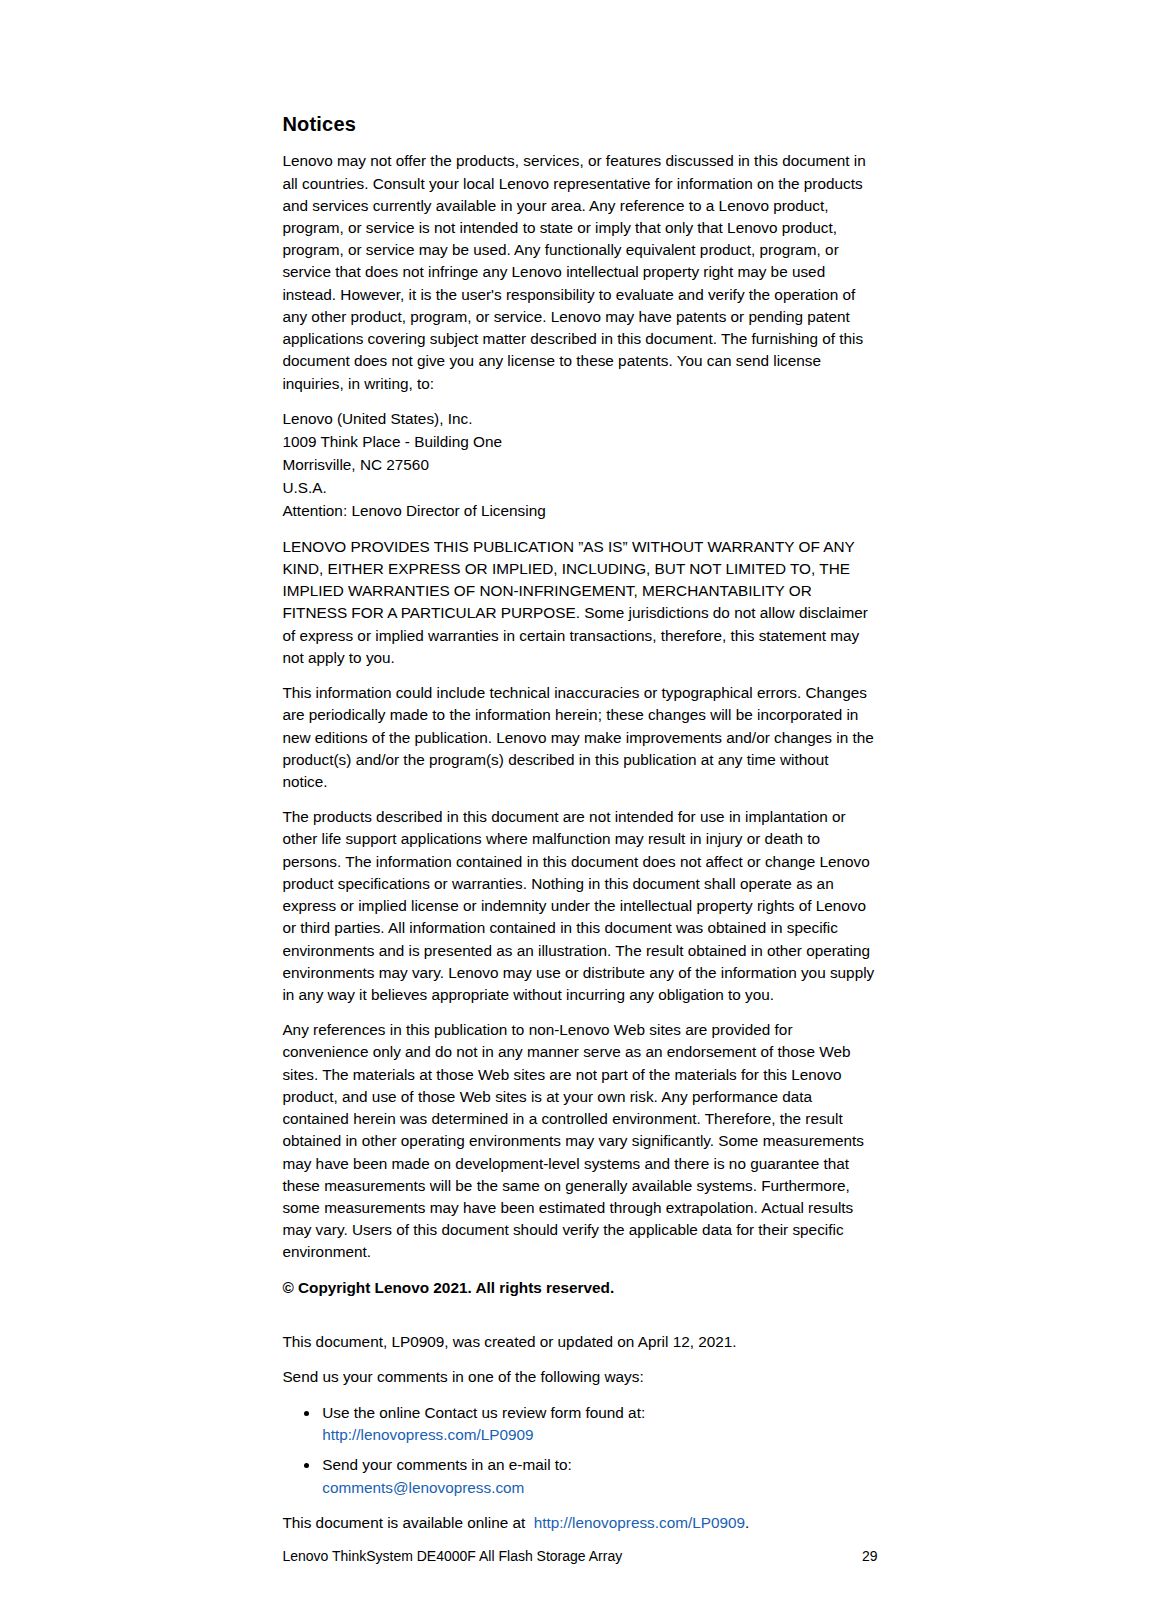Notices
Lenovo may not offer the products, services, or features discussed in this document in all countries. Consult your local Lenovo representative for information on the products and services currently available in your area. Any reference to a Lenovo product, program, or service is not intended to state or imply that only that Lenovo product, program, or service may be used. Any functionally equivalent product, program, or service that does not infringe any Lenovo intellectual property right may be used instead. However, it is the user's responsibility to evaluate and verify the operation of any other product, program, or service. Lenovo may have patents or pending patent applications covering subject matter described in this document. The furnishing of this document does not give you any license to these patents. You can send license inquiries, in writing, to:
Lenovo (United States), Inc.
1009 Think Place - Building One
Morrisville, NC 27560
U.S.A.
Attention: Lenovo Director of Licensing
LENOVO PROVIDES THIS PUBLICATION ”AS IS” WITHOUT WARRANTY OF ANY KIND, EITHER EXPRESS OR IMPLIED, INCLUDING, BUT NOT LIMITED TO, THE IMPLIED WARRANTIES OF NON-INFRINGEMENT, MERCHANTABILITY OR FITNESS FOR A PARTICULAR PURPOSE. Some jurisdictions do not allow disclaimer of express or implied warranties in certain transactions, therefore, this statement may not apply to you.
This information could include technical inaccuracies or typographical errors. Changes are periodically made to the information herein; these changes will be incorporated in new editions of the publication. Lenovo may make improvements and/or changes in the product(s) and/or the program(s) described in this publication at any time without notice.
The products described in this document are not intended for use in implantation or other life support applications where malfunction may result in injury or death to persons. The information contained in this document does not affect or change Lenovo product specifications or warranties. Nothing in this document shall operate as an express or implied license or indemnity under the intellectual property rights of Lenovo or third parties. All information contained in this document was obtained in specific environments and is presented as an illustration. The result obtained in other operating environments may vary. Lenovo may use or distribute any of the information you supply in any way it believes appropriate without incurring any obligation to you.
Any references in this publication to non-Lenovo Web sites are provided for convenience only and do not in any manner serve as an endorsement of those Web sites. The materials at those Web sites are not part of the materials for this Lenovo product, and use of those Web sites is at your own risk. Any performance data contained herein was determined in a controlled environment. Therefore, the result obtained in other operating environments may vary significantly. Some measurements may have been made on development-level systems and there is no guarantee that these measurements will be the same on generally available systems. Furthermore, some measurements may have been estimated through extrapolation. Actual results may vary. Users of this document should verify the applicable data for their specific environment.
© Copyright Lenovo 2021. All rights reserved.
This document, LP0909, was created or updated on April 12, 2021.
Send us your comments in one of the following ways:
Use the online Contact us review form found at:
http://lenovopress.com/LP0909
Send your comments in an e-mail to:
comments@lenovopress.com
This document is available online at http://lenovopress.com/LP0909.
Lenovo ThinkSystem DE4000F All Flash Storage Array 29